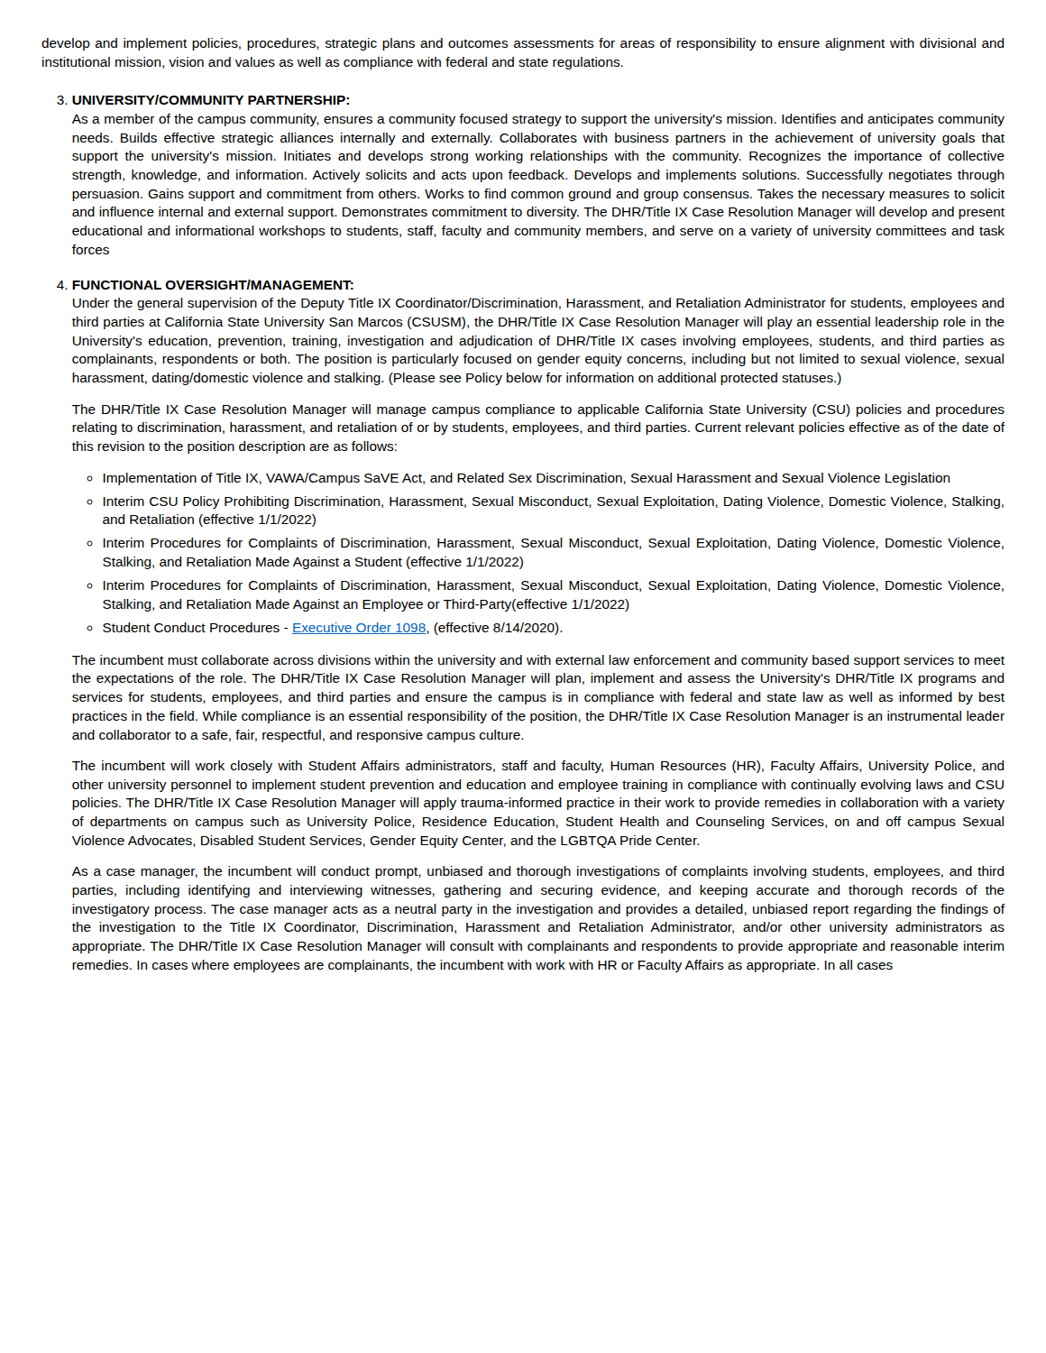develop and implement policies, procedures, strategic plans and outcomes assessments for areas of responsibility to ensure alignment with divisional and institutional mission, vision and values as well as compliance with federal and state regulations.
University/Community Partnership:
As a member of the campus community, ensures a community focused strategy to support the university's mission. Identifies and anticipates community needs. Builds effective strategic alliances internally and externally. Collaborates with business partners in the achievement of university goals that support the university's mission. Initiates and develops strong working relationships with the community. Recognizes the importance of collective strength, knowledge, and information. Actively solicits and acts upon feedback. Develops and implements solutions. Successfully negotiates through persuasion. Gains support and commitment from others. Works to find common ground and group consensus. Takes the necessary measures to solicit and influence internal and external support. Demonstrates commitment to diversity. The DHR/Title IX Case Resolution Manager will develop and present educational and informational workshops to students, staff, faculty and community members, and serve on a variety of university committees and task forces
Functional Oversight/Management:
Under the general supervision of the Deputy Title IX Coordinator/Discrimination, Harassment, and Retaliation Administrator for students, employees and third parties at California State University San Marcos (CSUSM), the DHR/Title IX Case Resolution Manager will play an essential leadership role in the University's education, prevention, training, investigation and adjudication of DHR/Title IX cases involving employees, students, and third parties as complainants, respondents or both. The position is particularly focused on gender equity concerns, including but not limited to sexual violence, sexual harassment, dating/domestic violence and stalking. (Please see Policy below for information on additional protected statuses.)
The DHR/Title IX Case Resolution Manager will manage campus compliance to applicable California State University (CSU) policies and procedures relating to discrimination, harassment, and retaliation of or by students, employees, and third parties. Current relevant policies effective as of the date of this revision to the position description are as follows:
Implementation of Title IX, VAWA/Campus SaVE Act, and Related Sex Discrimination, Sexual Harassment and Sexual Violence Legislation
Interim CSU Policy Prohibiting Discrimination, Harassment, Sexual Misconduct, Sexual Exploitation, Dating Violence, Domestic Violence, Stalking, and Retaliation (effective 1/1/2022)
Interim Procedures for Complaints of Discrimination, Harassment, Sexual Misconduct, Sexual Exploitation, Dating Violence, Domestic Violence, Stalking, and Retaliation Made Against a Student (effective 1/1/2022)
Interim Procedures for Complaints of Discrimination, Harassment, Sexual Misconduct, Sexual Exploitation, Dating Violence, Domestic Violence, Stalking, and Retaliation Made Against an Employee or Third-Party(effective 1/1/2022)
Student Conduct Procedures - Executive Order 1098, (effective 8/14/2020).
The incumbent must collaborate across divisions within the university and with external law enforcement and community based support services to meet the expectations of the role. The DHR/Title IX Case Resolution Manager will plan, implement and assess the University's DHR/Title IX programs and services for students, employees, and third parties and ensure the campus is in compliance with federal and state law as well as informed by best practices in the field. While compliance is an essential responsibility of the position, the DHR/Title IX Case Resolution Manager is an instrumental leader and collaborator to a safe, fair, respectful, and responsive campus culture.
The incumbent will work closely with Student Affairs administrators, staff and faculty, Human Resources (HR), Faculty Affairs, University Police, and other university personnel to implement student prevention and education and employee training in compliance with continually evolving laws and CSU policies. The DHR/Title IX Case Resolution Manager will apply trauma-informed practice in their work to provide remedies in collaboration with a variety of departments on campus such as University Police, Residence Education, Student Health and Counseling Services, on and off campus Sexual Violence Advocates, Disabled Student Services, Gender Equity Center, and the LGBTQA Pride Center.
As a case manager, the incumbent will conduct prompt, unbiased and thorough investigations of complaints involving students, employees, and third parties, including identifying and interviewing witnesses, gathering and securing evidence, and keeping accurate and thorough records of the investigatory process. The case manager acts as a neutral party in the investigation and provides a detailed, unbiased report regarding the findings of the investigation to the Title IX Coordinator, Discrimination, Harassment and Retaliation Administrator, and/or other university administrators as appropriate. The DHR/Title IX Case Resolution Manager will consult with complainants and respondents to provide appropriate and reasonable interim remedies. In cases where employees are complainants, the incumbent with work with HR or Faculty Affairs as appropriate. In all cases